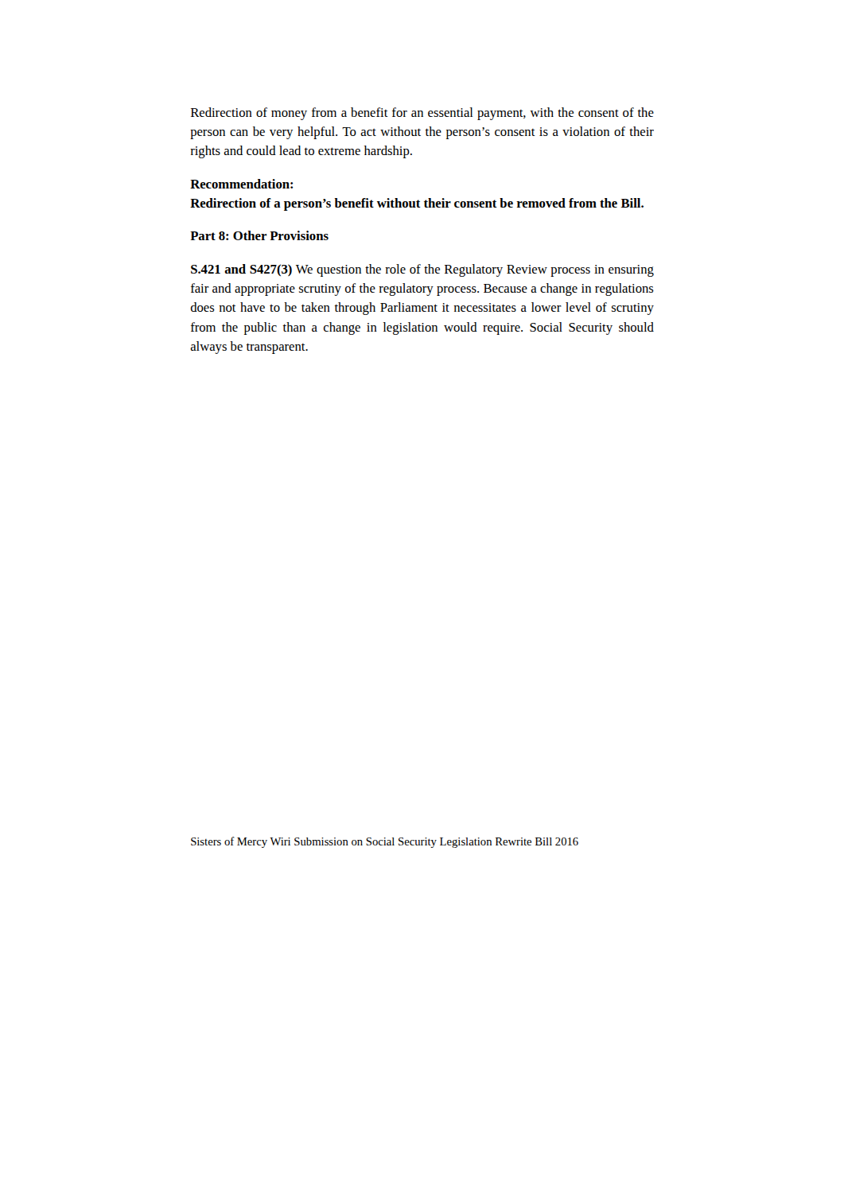Redirection of money from a benefit for an essential payment, with the consent of the person can be very helpful. To act without the person’s consent is a violation of their rights and could lead to extreme hardship.
Recommendation:
Redirection of a person’s benefit without their consent be removed from the Bill.
Part 8: Other Provisions
S.421 and S427(3) We question the role of the Regulatory Review process in ensuring fair and appropriate scrutiny of the regulatory process. Because a change in regulations does not have to be taken through Parliament it necessitates a lower level of scrutiny from the public than a change in legislation would require. Social Security should always be transparent.
Sisters of Mercy Wiri Submission on Social Security Legislation Rewrite Bill 2016